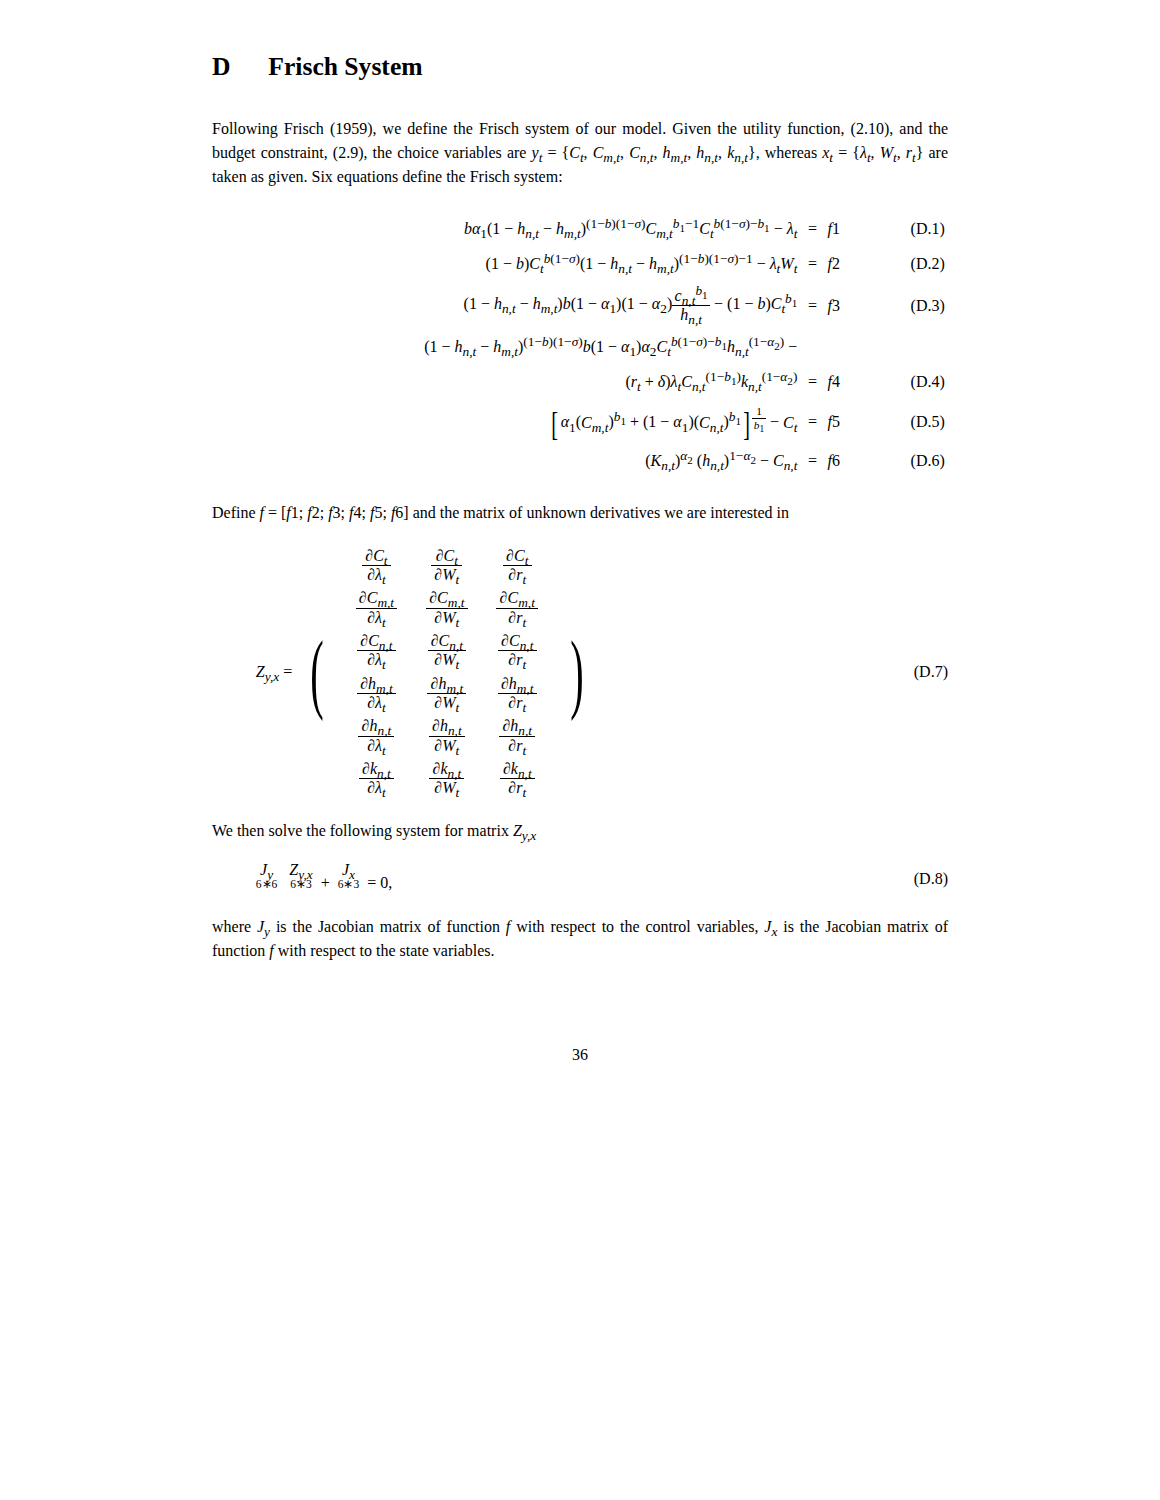DFrisch System
Following Frisch (1959), we define the Frisch system of our model. Given the utility function, (2.10), and the budget constraint, (2.9), the choice variables are yt = {Ct, Cm,t, Cn,t, hm,t, hn,t, kn,t}, whereas xt = {λt, Wt, rt} are taken as given. Six equations define the Frisch system:
| bα 1 (1 − h n,t − h m,t ) (1− b )(1− σ ) C m,t b 1 −1 C t b (1− σ )− b 1 − λ t | = | f 1 | (D.1) |
| (1 − b ) C t b (1− σ ) (1 − h n,t − h m,t ) (1− b )(1− σ )−1 − λ t W t | = | f 2 | (D.2) |
| (1 − h n,t − h m,t ) b (1 − α 1 )(1 − α 2 ) c n,t b 1 h n,t − (1 − b ) C t b 1 | = | f 3 | (D.3) |
| (1 − h n,t − h m,t ) (1− b )(1− σ ) b (1 − α 1 ) α 2 C t b (1− σ )− b 1 h n,t (1− α 2 ) − | | | |
| ( r t + δ ) λ t C n,t (1− b 1 ) k n,t (1− α 2 ) | = | f 4 | (D.4) |
| [ α 1 ( C m,t ) b 1 + (1 − α 1 )( C n,t ) b 1 ] 1 b 1 − C t | = | f 5 | (D.5) |
| ( K n,t ) α 2 ( h n,t ) 1− α 2 − C n,t | = | f 6 | (D.6) |
Define f = [f1; f2; f3; f4; f5; f6] and the matrix of unknown derivatives we are interested in
(D.7) Zy,x = (
| ∂ C t ∂ λ t | ∂ C t ∂ W t | ∂ C t ∂ r t |
| ∂ C m,t ∂ λ t | ∂ C m,t ∂ W t | ∂ C m,t ∂ r t |
| ∂ C n,t ∂ λ t | ∂ C n,t ∂ W t | ∂ C n,t ∂ r t |
| ∂ h m,t ∂ λ t | ∂ h m,t ∂ W t | ∂ h m,t ∂ r t |
| ∂ h n,t ∂ λ t | ∂ h n,t ∂ W t | ∂ h n,t ∂ r t |
| ∂ k n,t ∂ λ t | ∂ k n,t ∂ W t | ∂ k n,t ∂ r t |
) (D.7)
We then solve the following system for matrix Zy,x
(D.8) Jy 6∗6 Zy,x 6∗3 + Jx 6∗3 = 0, (D.8)
where Jy is the Jacobian matrix of function f with respect to the control variables, Jx is the Jacobian matrix of function f with respect to the state variables.
36